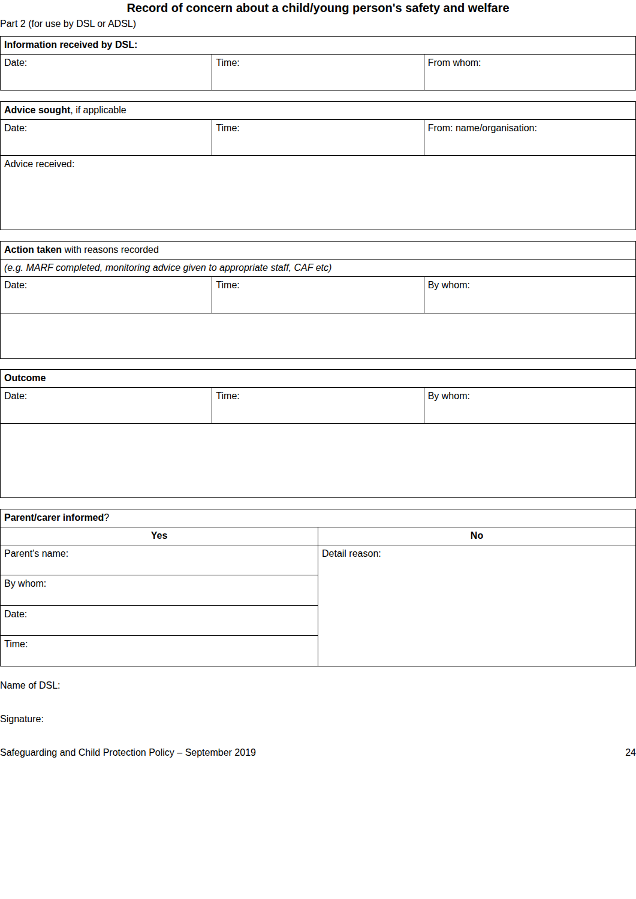Record of concern about a child/young person's safety and welfare
Part 2 (for use by DSL or ADSL)
| Information received by DSL: |
| Date: | Time: | From whom: |
| Advice sought , if applicable |
| Date: | Time: | From: name/organisation: |
| Advice received: |
| Action taken with reasons recorded |
| (e.g. MARF completed, monitoring advice given to appropriate staff, CAF etc) |
| Date: | Time: | By whom: |
| Outcome |
| Date: | Time: | By whom: |
| Parent/carer informed ? |
| Yes | No |
| Parent's name: | Detail reason: |
| By whom: |
| Date: |
| Time: |
Name of DSL:
Signature:
Safeguarding and Child Protection Policy – September 2019 24